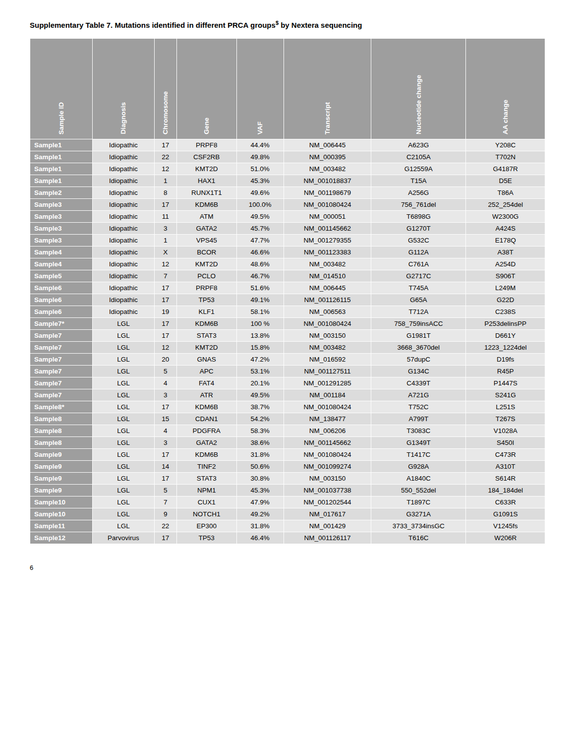Supplementary Table 7. Mutations identified in different PRCA groups$ by Nextera sequencing
| Sample ID | Diagnosis | Chromosome | Gene | VAF | Transcript | Nucleotide change | AA change |
| --- | --- | --- | --- | --- | --- | --- | --- |
| Sample1 | Idiopathic | 17 | PRPF8 | 44.4% | NM_006445 | A623G | Y208C |
| Sample1 | Idiopathic | 22 | CSF2RB | 49.8% | NM_000395 | C2105A | T702N |
| Sample1 | Idiopathic | 12 | KMT2D | 51.0% | NM_003482 | G12559A | G4187R |
| Sample1 | Idiopathic | 1 | HAX1 | 45.3% | NM_001018837 | T15A | D5E |
| Sample2 | Idiopathic | 8 | RUNX1T1 | 49.6% | NM_001198679 | A256G | T86A |
| Sample3 | Idiopathic | 17 | KDM6B | 100.0% | NM_001080424 | 756_761del | 252_254del |
| Sample3 | Idiopathic | 11 | ATM | 49.5% | NM_000051 | T6898G | W2300G |
| Sample3 | Idiopathic | 3 | GATA2 | 45.7% | NM_001145662 | G1270T | A424S |
| Sample3 | Idiopathic | 1 | VPS45 | 47.7% | NM_001279355 | G532C | E178Q |
| Sample4 | Idiopathic | X | BCOR | 46.6% | NM_001123383 | G112A | A38T |
| Sample4 | Idiopathic | 12 | KMT2D | 48.6% | NM_003482 | C761A | A254D |
| Sample5 | Idiopathic | 7 | PCLO | 46.7% | NM_014510 | G2717C | S906T |
| Sample6 | Idiopathic | 17 | PRPF8 | 51.6% | NM_006445 | T745A | L249M |
| Sample6 | Idiopathic | 17 | TP53 | 49.1% | NM_001126115 | G65A | G22D |
| Sample6 | Idiopathic | 19 | KLF1 | 58.1% | NM_006563 | T712A | C238S |
| Sample7* | LGL | 17 | KDM6B | 100 % | NM_001080424 | 758_759insACC | P253delinsPP |
| Sample7 | LGL | 17 | STAT3 | 13.8% | NM_003150 | G1981T | D661Y |
| Sample7 | LGL | 12 | KMT2D | 15.8% | NM_003482 | 3668_3670del | 1223_1224del |
| Sample7 | LGL | 20 | GNAS | 47.2% | NM_016592 | 57dupC | D19fs |
| Sample7 | LGL | 5 | APC | 53.1% | NM_001127511 | G134C | R45P |
| Sample7 | LGL | 4 | FAT4 | 20.1% | NM_001291285 | C4339T | P1447S |
| Sample7 | LGL | 3 | ATR | 49.5% | NM_001184 | A721G | S241G |
| Sample8* | LGL | 17 | KDM6B | 38.7% | NM_001080424 | T752C | L251S |
| Sample8 | LGL | 15 | CDAN1 | 54.2% | NM_138477 | A799T | T267S |
| Sample8 | LGL | 4 | PDGFRA | 58.3% | NM_006206 | T3083C | V1028A |
| Sample8 | LGL | 3 | GATA2 | 38.6% | NM_001145662 | G1349T | S450I |
| Sample9 | LGL | 17 | KDM6B | 31.8% | NM_001080424 | T1417C | C473R |
| Sample9 | LGL | 14 | TINF2 | 50.6% | NM_001099274 | G928A | A310T |
| Sample9 | LGL | 17 | STAT3 | 30.8% | NM_003150 | A1840C | S614R |
| Sample9 | LGL | 5 | NPM1 | 45.3% | NM_001037738 | 550_552del | 184_184del |
| Sample10 | LGL | 7 | CUX1 | 47.9% | NM_001202544 | T1897C | C633R |
| Sample10 | LGL | 9 | NOTCH1 | 49.2% | NM_017617 | G3271A | G1091S |
| Sample11 | LGL | 22 | EP300 | 31.8% | NM_001429 | 3733_3734insGC | V1245fs |
| Sample12 | Parvovirus | 17 | TP53 | 46.4% | NM_001126117 | T616C | W206R |
6